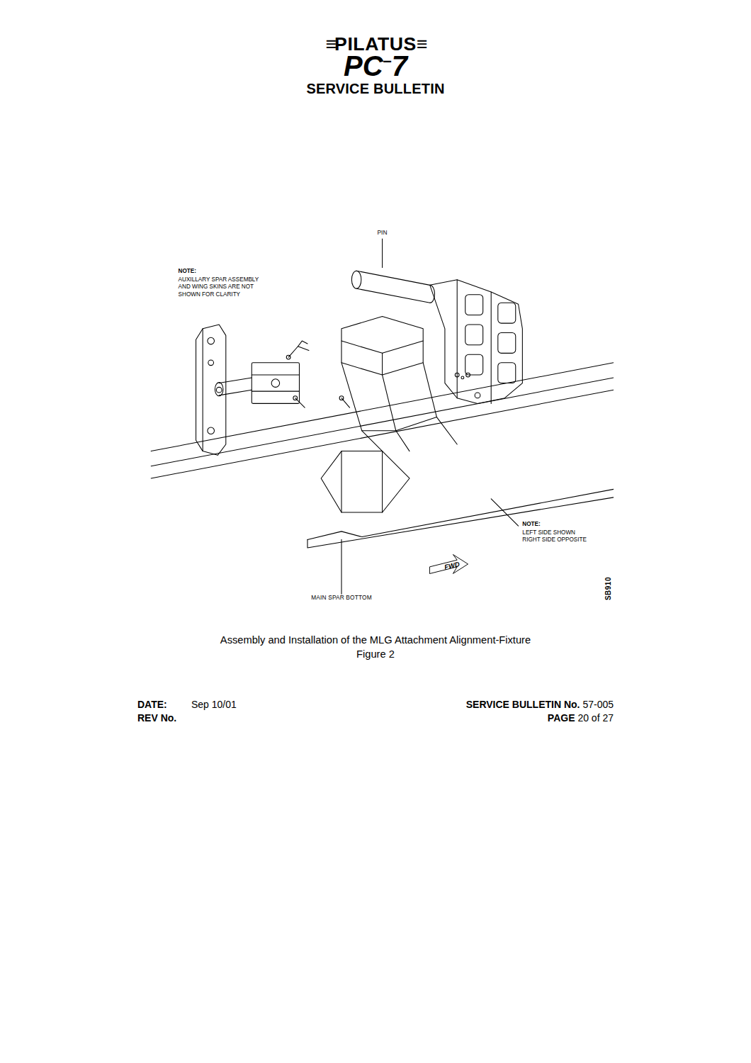≡PILATUS≡
PC–7
SERVICE BULLETIN
PIN MAIN SPAR BOTTOM FWD NOTE: AUXILLARY SPAR ASSEMBLY AND WING SKINS ARE NOT SHOWN FOR CLARITY NOTE: LEFT SIDE SHOWN RIGHT SIDE OPPOSITE
SB910
Assembly and Installation of the MLG Attachment Alignment-Fixture
Figure 2
DATE: Sep 10/01
REV No.
SERVICE BULLETIN No. 57-005
PAGE 20 of 27